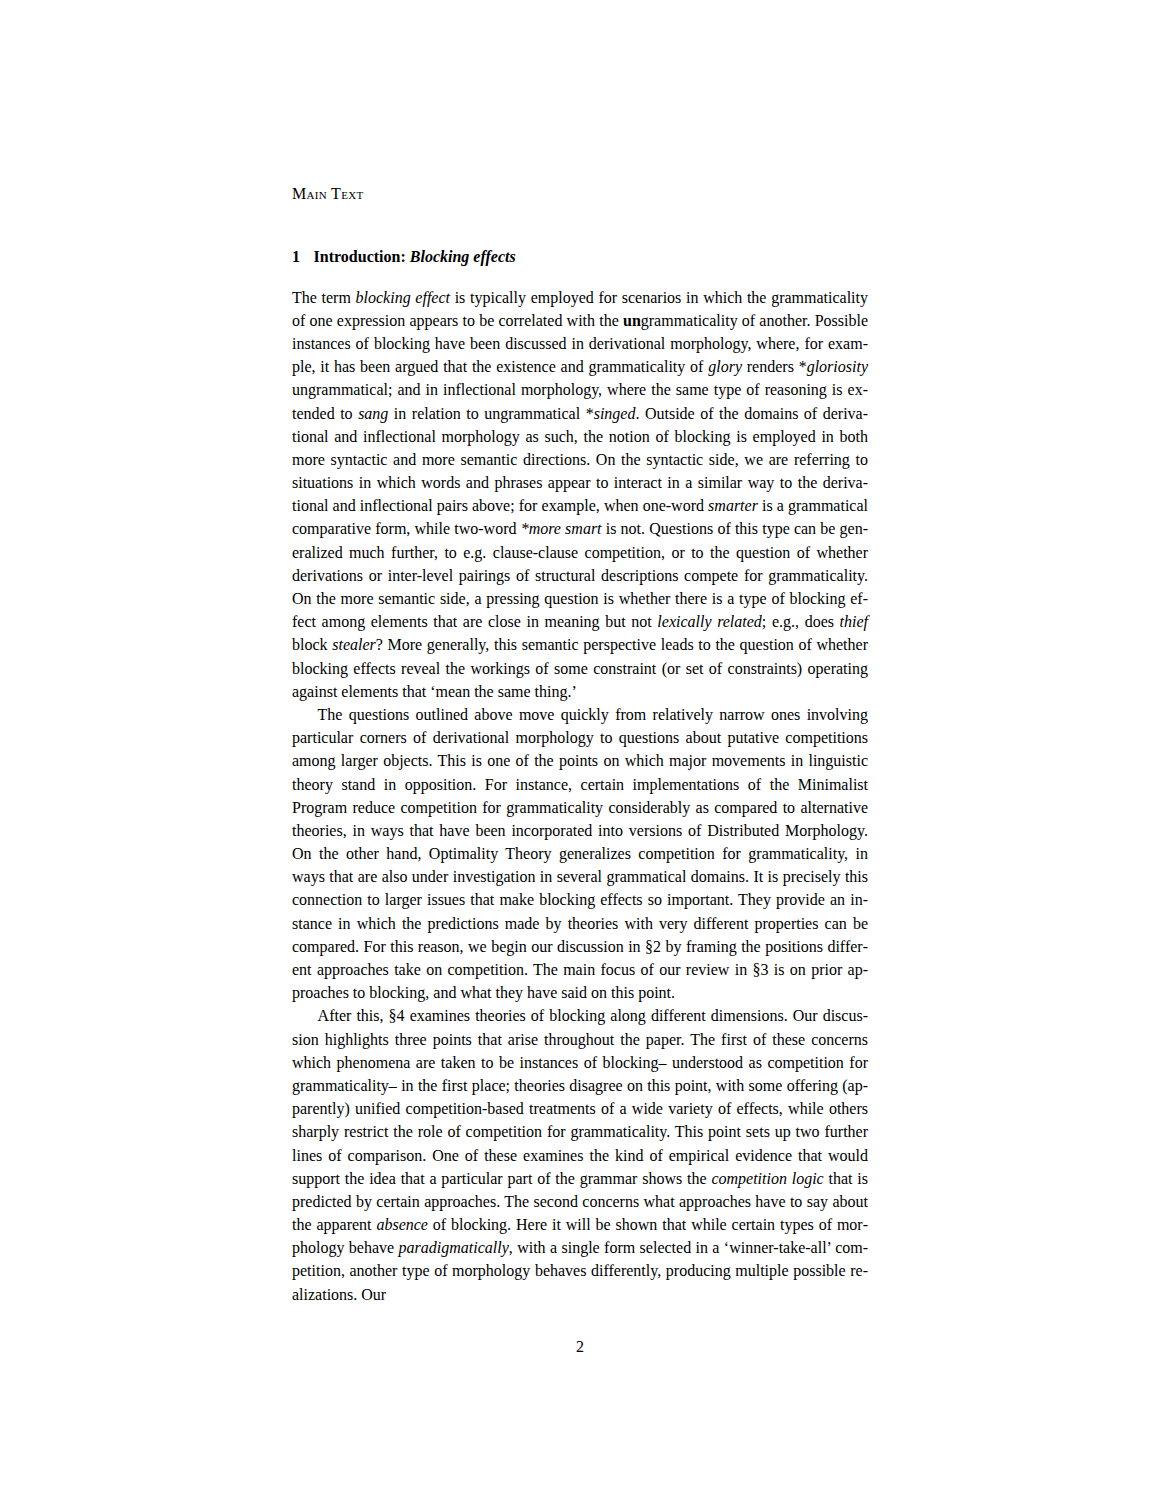Main Text
1 Introduction: Blocking effects
The term blocking effect is typically employed for scenarios in which the grammaticality of one expression appears to be correlated with the ungrammaticality of another. Possible instances of blocking have been discussed in derivational morphology, where, for example, it has been argued that the existence and grammaticality of glory renders *gloriosity ungrammatical; and in inflectional morphology, where the same type of reasoning is extended to sang in relation to ungrammatical *singed. Outside of the domains of derivational and inflectional morphology as such, the notion of blocking is employed in both more syntactic and more semantic directions. On the syntactic side, we are referring to situations in which words and phrases appear to interact in a similar way to the derivational and inflectional pairs above; for example, when one-word smarter is a grammatical comparative form, while two-word *more smart is not. Questions of this type can be generalized much further, to e.g. clause-clause competition, or to the question of whether derivations or inter-level pairings of structural descriptions compete for grammaticality. On the more semantic side, a pressing question is whether there is a type of blocking effect among elements that are close in meaning but not lexically related; e.g., does thief block stealer? More generally, this semantic perspective leads to the question of whether blocking effects reveal the workings of some constraint (or set of constraints) operating against elements that ‘mean the same thing.’
The questions outlined above move quickly from relatively narrow ones involving particular corners of derivational morphology to questions about putative competitions among larger objects. This is one of the points on which major movements in linguistic theory stand in opposition. For instance, certain implementations of the Minimalist Program reduce competition for grammaticality considerably as compared to alternative theories, in ways that have been incorporated into versions of Distributed Morphology. On the other hand, Optimality Theory generalizes competition for grammaticality, in ways that are also under investigation in several grammatical domains. It is precisely this connection to larger issues that make blocking effects so important. They provide an instance in which the predictions made by theories with very different properties can be compared. For this reason, we begin our discussion in §2 by framing the positions different approaches take on competition. The main focus of our review in §3 is on prior approaches to blocking, and what they have said on this point.
After this, §4 examines theories of blocking along different dimensions. Our discussion highlights three points that arise throughout the paper. The first of these concerns which phenomena are taken to be instances of blocking– understood as competition for grammaticality– in the first place; theories disagree on this point, with some offering (apparently) unified competition-based treatments of a wide variety of effects, while others sharply restrict the role of competition for grammaticality. This point sets up two further lines of comparison. One of these examines the kind of empirical evidence that would support the idea that a particular part of the grammar shows the competition logic that is predicted by certain approaches. The second concerns what approaches have to say about the apparent absence of blocking. Here it will be shown that while certain types of morphology behave paradigmatically, with a single form selected in a ‘winner-take-all’ competition, another type of morphology behaves differently, producing multiple possible realizations. Our
2